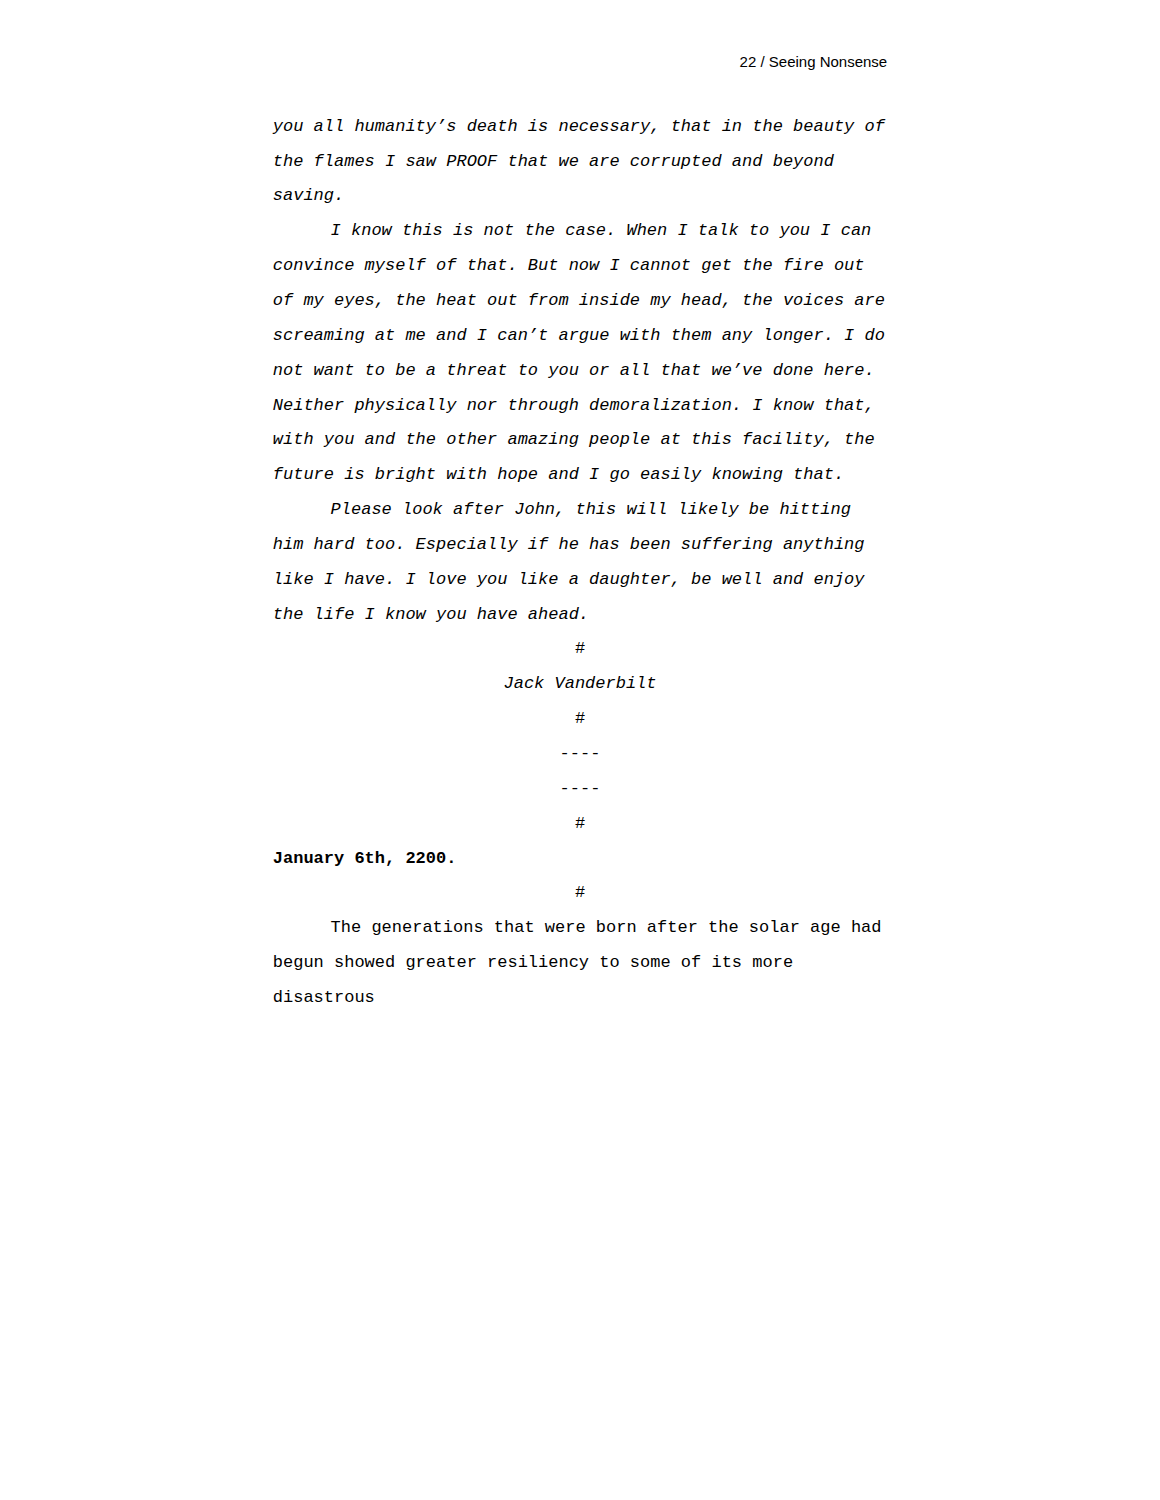22 / Seeing Nonsense
you all humanity’s death is necessary, that in the beauty of the flames I saw PROOF that we are corrupted and beyond saving.
I know this is not the case. When I talk to you I can convince myself of that. But now I cannot get the fire out of my eyes, the heat out from inside my head, the voices are screaming at me and I can’t argue with them any longer. I do not want to be a threat to you or all that we’ve done here. Neither physically nor through demoralization. I know that, with you and the other amazing people at this facility, the future is bright with hope and I go easily knowing that.
Please look after John, this will likely be hitting him hard too. Especially if he has been suffering anything like I have. I love you like a daughter, be well and enjoy the life I know you have ahead.
#
Jack Vanderbilt
#
----
----
#
January 6th, 2200.
#
The generations that were born after the solar age had begun showed greater resiliency to some of its more disastrous